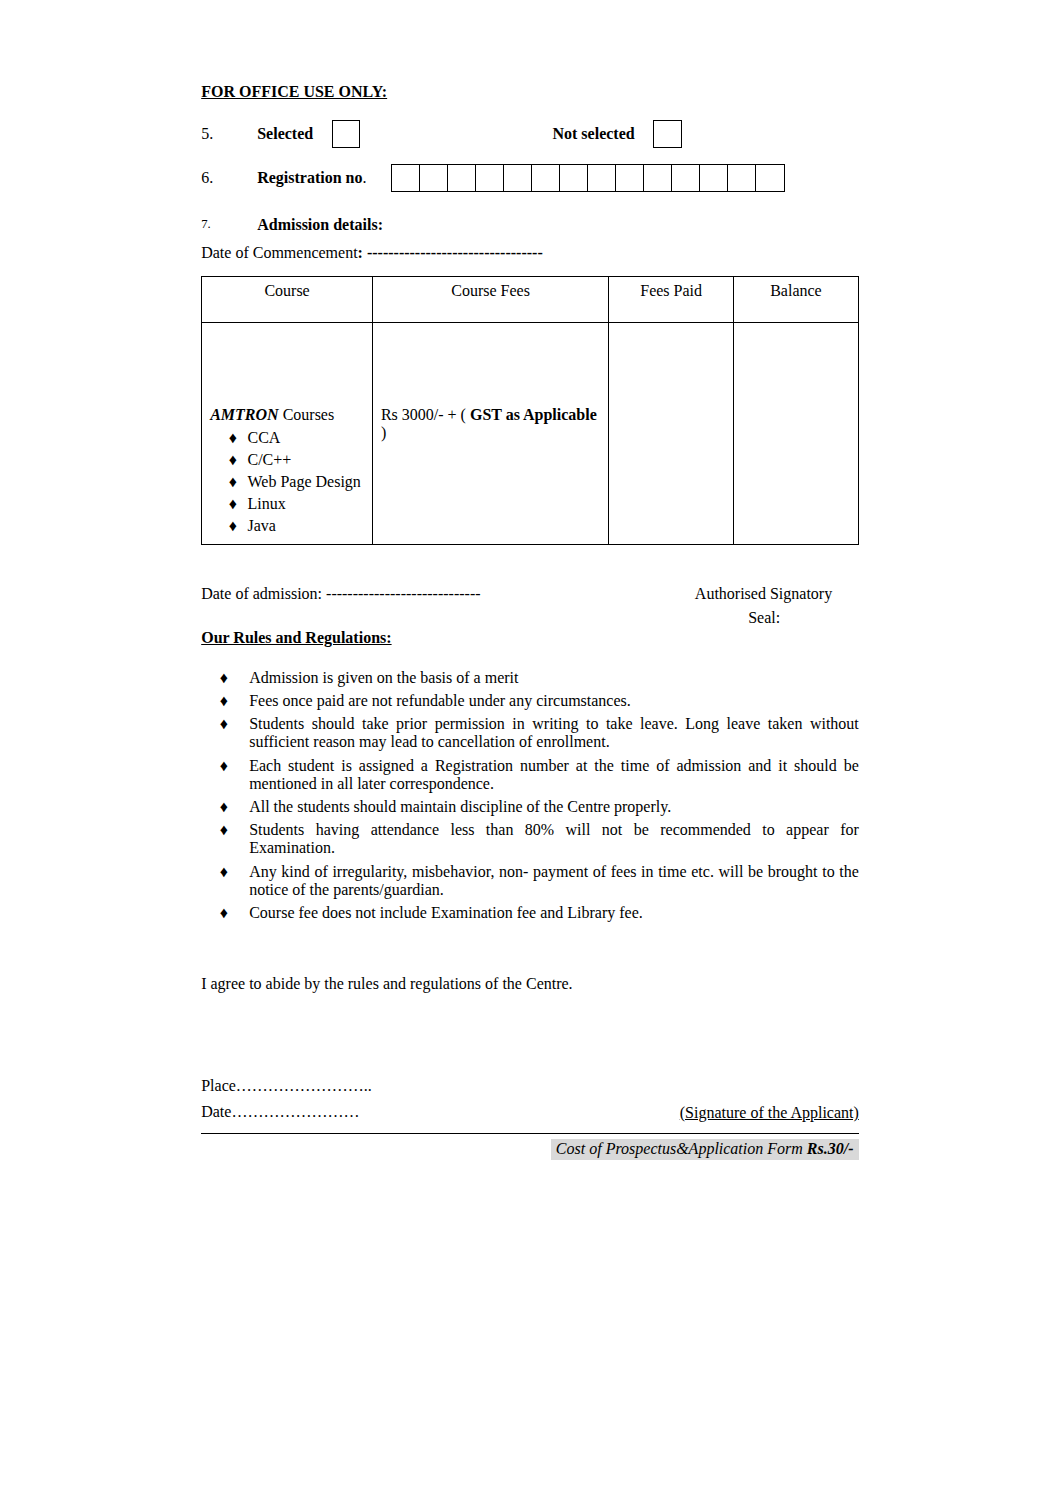FOR OFFICE USE ONLY:
5.
Selected
Not selected
6.
Registration no.
7.
Admission details:
Date of Commencement: ---------------------------------
| Course | Course Fees | Fees Paid | Balance |
| --- | --- | --- | --- |
| AMTRON Courses CCA C/C++ Web Page Design Linux Java | Rs 3000/- + ( GST as Applicable ) | | |
Date of admission: -----------------------------
Authorised Signatory
Seal:
Our Rules and Regulations:
Admission is given on the basis of a merit
Fees once paid are not refundable under any circumstances.
Students should take prior permission in writing to take leave. Long leave taken without sufficient reason may lead to cancellation of enrollment.
Each student is assigned a Registration number at the time of admission and it should be mentioned in all later correspondence.
All the students should maintain discipline of the Centre properly.
Students having attendance less than 80% will not be recommended to appear for Examination.
Any kind of irregularity, misbehavior, non- payment of fees in time etc. will be brought to the notice of the parents/guardian.
Course fee does not include Examination fee and Library fee.
I agree to abide by the rules and regulations of the Centre.
Place……………………..
Date……………………
(Signature of the Applicant)
Cost of Prospectus&Application Form Rs.30/-